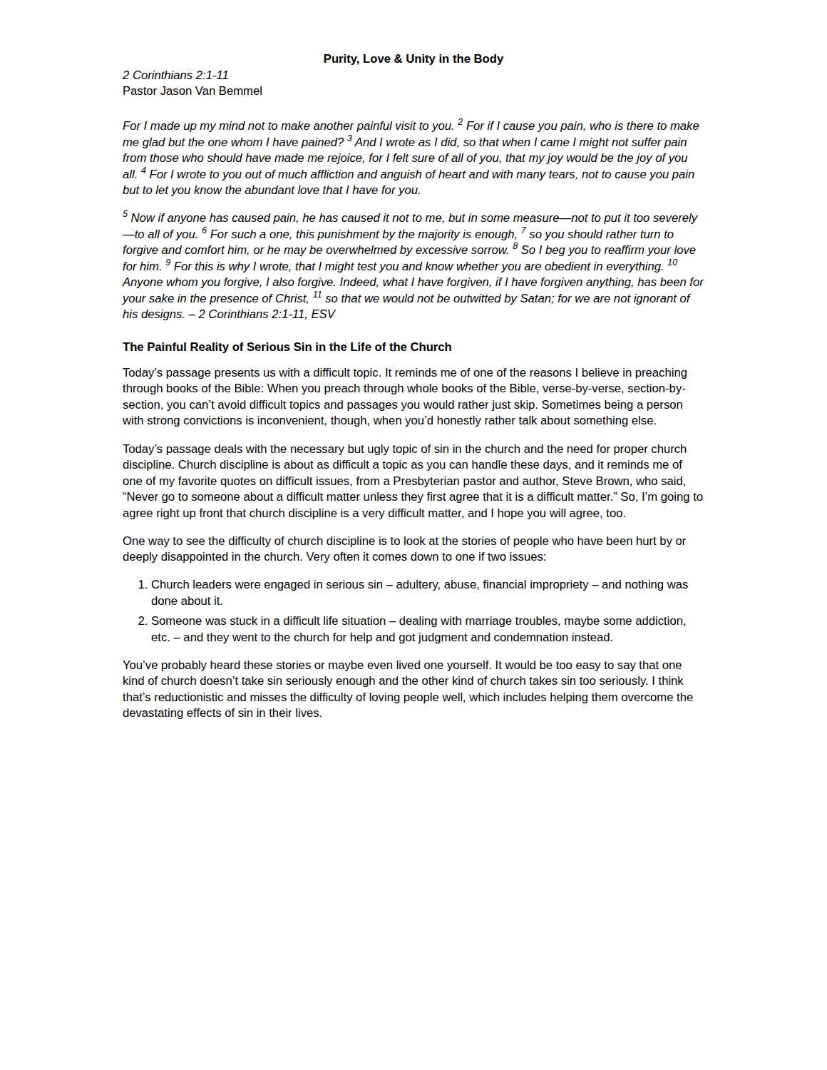Purity, Love & Unity in the Body
2 Corinthians 2:1-11
Pastor Jason Van Bemmel
For I made up my mind not to make another painful visit to you. 2 For if I cause you pain, who is there to make me glad but the one whom I have pained? 3 And I wrote as I did, so that when I came I might not suffer pain from those who should have made me rejoice, for I felt sure of all of you, that my joy would be the joy of you all. 4 For I wrote to you out of much affliction and anguish of heart and with many tears, not to cause you pain but to let you know the abundant love that I have for you.
5 Now if anyone has caused pain, he has caused it not to me, but in some measure—not to put it too severely—to all of you. 6 For such a one, this punishment by the majority is enough, 7 so you should rather turn to forgive and comfort him, or he may be overwhelmed by excessive sorrow. 8 So I beg you to reaffirm your love for him. 9 For this is why I wrote, that I might test you and know whether you are obedient in everything. 10 Anyone whom you forgive, I also forgive. Indeed, what I have forgiven, if I have forgiven anything, has been for your sake in the presence of Christ, 11 so that we would not be outwitted by Satan; for we are not ignorant of his designs. – 2 Corinthians 2:1-11, ESV
The Painful Reality of Serious Sin in the Life of the Church
Today’s passage presents us with a difficult topic. It reminds me of one of the reasons I believe in preaching through books of the Bible: When you preach through whole books of the Bible, verse-by-verse, section-by-section, you can’t avoid difficult topics and passages you would rather just skip. Sometimes being a person with strong convictions is inconvenient, though, when you’d honestly rather talk about something else.
Today’s passage deals with the necessary but ugly topic of sin in the church and the need for proper church discipline. Church discipline is about as difficult a topic as you can handle these days, and it reminds me of one of my favorite quotes on difficult issues, from a Presbyterian pastor and author, Steve Brown, who said, “Never go to someone about a difficult matter unless they first agree that it is a difficult matter.” So, I’m going to agree right up front that church discipline is a very difficult matter, and I hope you will agree, too.
One way to see the difficulty of church discipline is to look at the stories of people who have been hurt by or deeply disappointed in the church. Very often it comes down to one if two issues:
Church leaders were engaged in serious sin – adultery, abuse, financial impropriety – and nothing was done about it.
Someone was stuck in a difficult life situation – dealing with marriage troubles, maybe some addiction, etc. – and they went to the church for help and got judgment and condemnation instead.
You’ve probably heard these stories or maybe even lived one yourself. It would be too easy to say that one kind of church doesn’t take sin seriously enough and the other kind of church takes sin too seriously. I think that’s reductionistic and misses the difficulty of loving people well, which includes helping them overcome the devastating effects of sin in their lives.